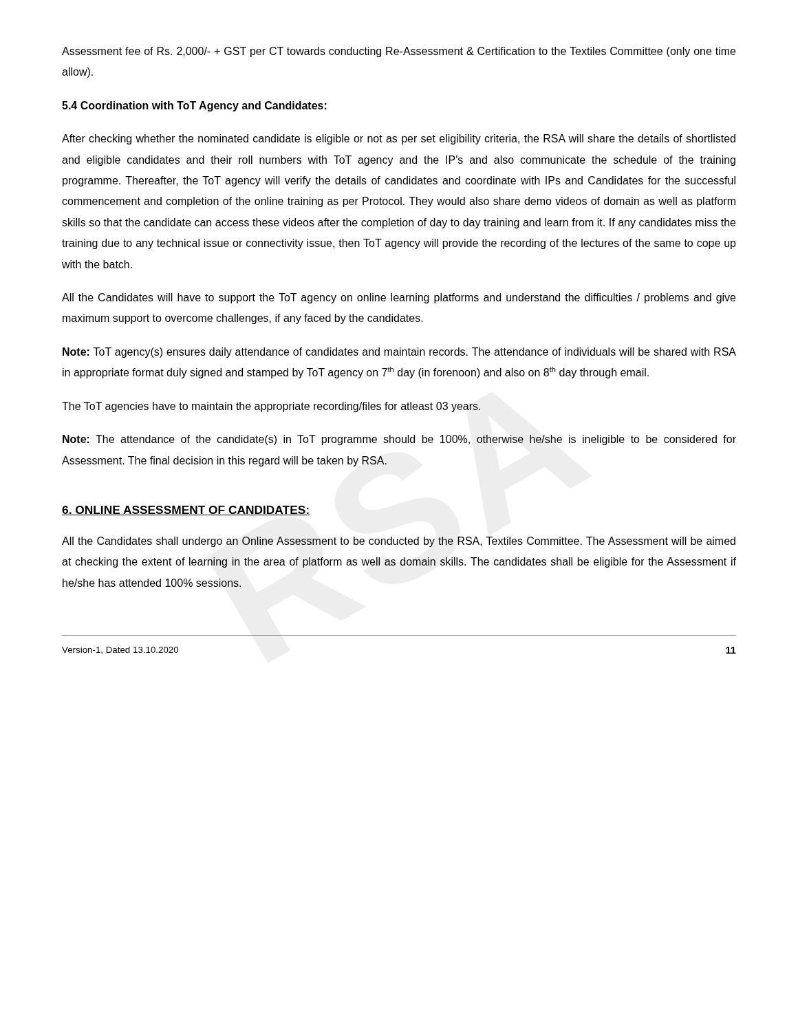RSA
Assessment fee of Rs. 2,000/- + GST per CT towards conducting Re-Assessment & Certification to the Textiles Committee (only one time allow).
5.4 Coordination with ToT Agency and Candidates:
After checking whether the nominated candidate is eligible or not as per set eligibility criteria, the RSA will share the details of shortlisted and eligible candidates and their roll numbers with ToT agency and the IP's and also communicate the schedule of the training programme. Thereafter, the ToT agency will verify the details of candidates and coordinate with IPs and Candidates for the successful commencement and completion of the online training as per Protocol. They would also share demo videos of domain as well as platform skills so that the candidate can access these videos after the completion of day to day training and learn from it. If any candidates miss the training due to any technical issue or connectivity issue, then ToT agency will provide the recording of the lectures of the same to cope up with the batch.
All the Candidates will have to support the ToT agency on online learning platforms and understand the difficulties / problems and give maximum support to overcome challenges, if any faced by the candidates.
Note: ToT agency(s) ensures daily attendance of candidates and maintain records. The attendance of individuals will be shared with RSA in appropriate format duly signed and stamped by ToT agency on 7th day (in forenoon) and also on 8th day through email.
The ToT agencies have to maintain the appropriate recording/files for atleast 03 years.
Note: The attendance of the candidate(s) in ToT programme should be 100%, otherwise he/she is ineligible to be considered for Assessment. The final decision in this regard will be taken by RSA.
6. ONLINE ASSESSMENT OF CANDIDATES:
All the Candidates shall undergo an Online Assessment to be conducted by the RSA, Textiles Committee. The Assessment will be aimed at checking the extent of learning in the area of platform as well as domain skills. The candidates shall be eligible for the Assessment if he/she has attended 100% sessions.
Version-1, Dated 13.10.2020 11